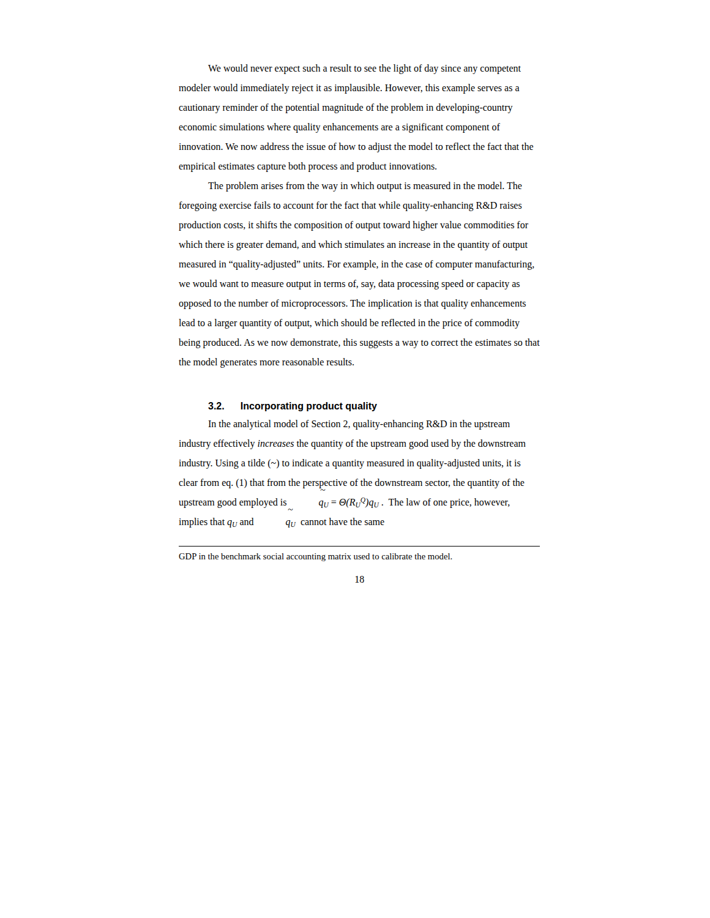We would never expect such a result to see the light of day since any competent modeler would immediately reject it as implausible. However, this example serves as a cautionary reminder of the potential magnitude of the problem in developing-country economic simulations where quality enhancements are a significant component of innovation. We now address the issue of how to adjust the model to reflect the fact that the empirical estimates capture both process and product innovations.
The problem arises from the way in which output is measured in the model. The foregoing exercise fails to account for the fact that while quality-enhancing R&D raises production costs, it shifts the composition of output toward higher value commodities for which there is greater demand, and which stimulates an increase in the quantity of output measured in “quality-adjusted” units. For example, in the case of computer manufacturing, we would want to measure output in terms of, say, data processing speed or capacity as opposed to the number of microprocessors. The implication is that quality enhancements lead to a larger quantity of output, which should be reflected in the price of commodity being produced. As we now demonstrate, this suggests a way to correct the estimates so that the model generates more reasonable results.
3.2. Incorporating product quality
In the analytical model of Section 2, quality-enhancing R&D in the upstream industry effectively increases the quantity of the upstream good used by the downstream industry. Using a tilde (~) to indicate a quantity measured in quality-adjusted units, it is clear from eq. (1) that from the perspective of the downstream sector, the quantity of the upstream good employed is qU = Θ(RUQ)qU . The law of one price, however, implies that qU and qU cannot have the same
GDP in the benchmark social accounting matrix used to calibrate the model.
18